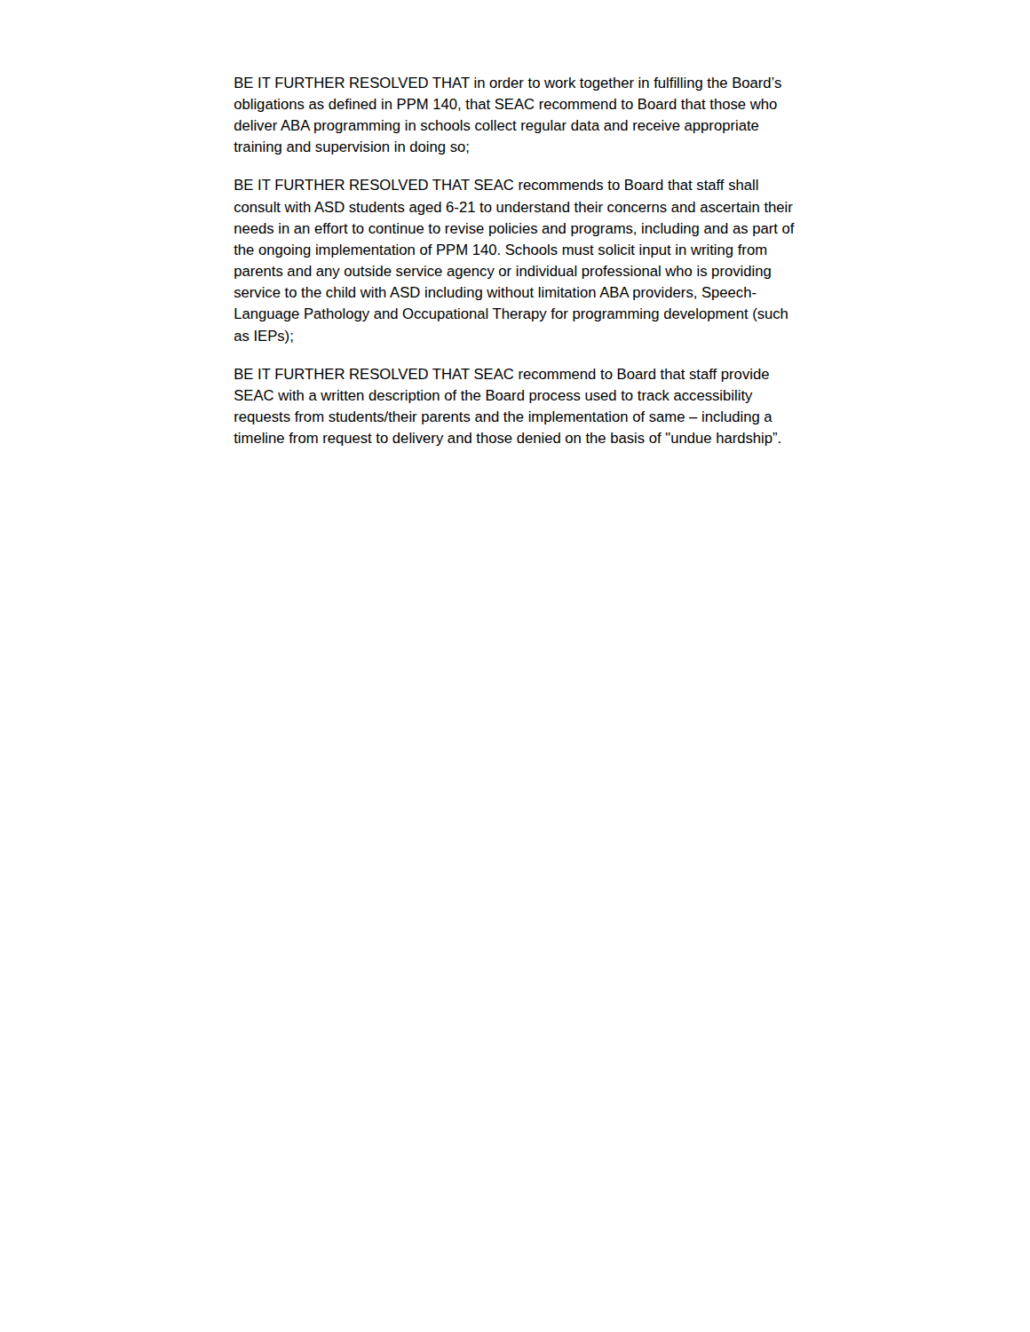BE IT FURTHER RESOLVED THAT in order to work together in fulfilling the Board’s obligations as defined in PPM 140, that SEAC recommend to Board that those who deliver ABA programming in schools collect regular data and receive appropriate training and supervision in doing so;
BE IT FURTHER RESOLVED THAT SEAC recommends to Board that staff shall consult with ASD students aged 6-21 to understand their concerns and ascertain their needs in an effort to continue to revise policies and programs, including and as part of the ongoing implementation of PPM 140. Schools must solicit input in writing from parents and any outside service agency or individual professional who is providing service to the child with ASD including without limitation ABA providers, Speech-Language Pathology and Occupational Therapy for programming development (such as IEPs);
BE IT FURTHER RESOLVED THAT SEAC recommend to Board that staff provide SEAC with a written description of the Board process used to track accessibility requests from students/their parents and the implementation of same – including a timeline from request to delivery and those denied on the basis of "undue hardship”.